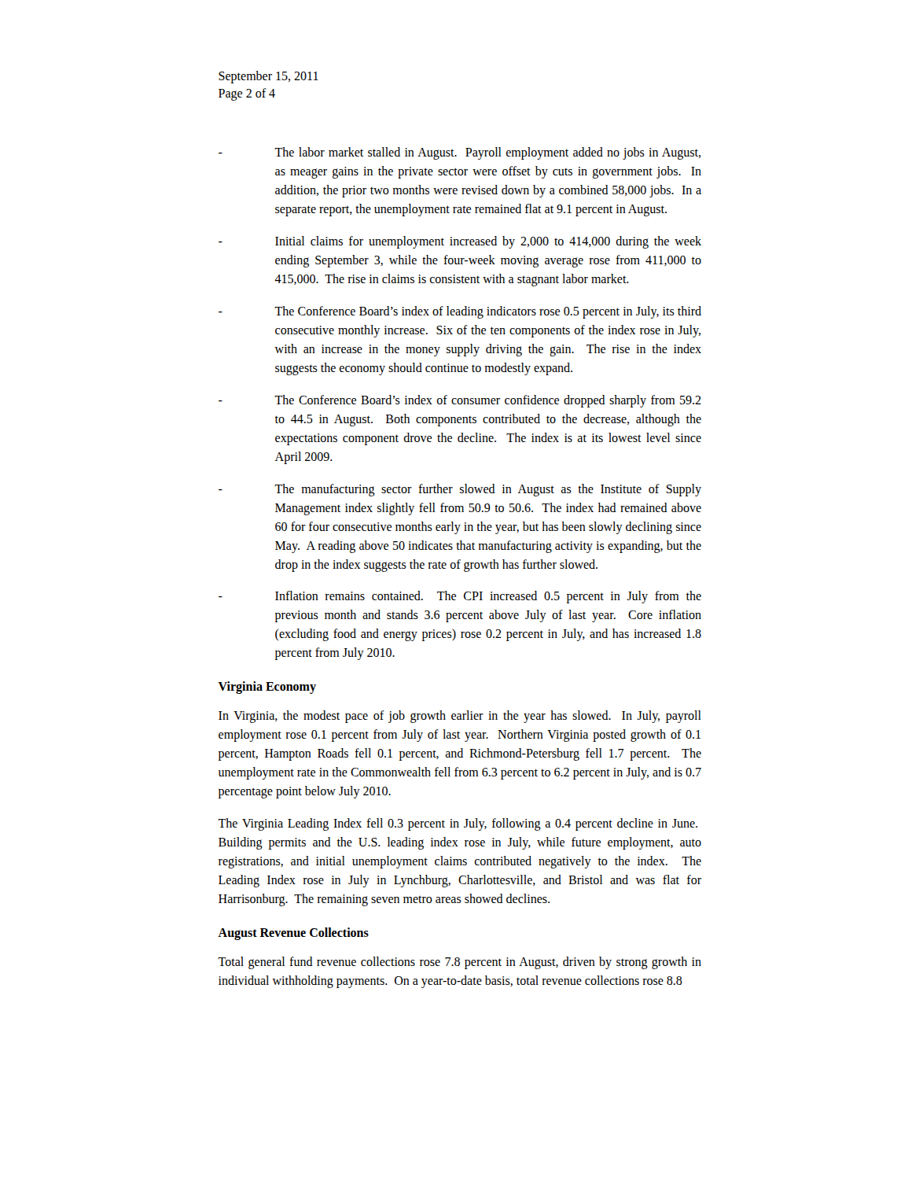September 15, 2011
Page 2 of 4
The labor market stalled in August. Payroll employment added no jobs in August, as meager gains in the private sector were offset by cuts in government jobs. In addition, the prior two months were revised down by a combined 58,000 jobs. In a separate report, the unemployment rate remained flat at 9.1 percent in August.
Initial claims for unemployment increased by 2,000 to 414,000 during the week ending September 3, while the four-week moving average rose from 411,000 to 415,000. The rise in claims is consistent with a stagnant labor market.
The Conference Board’s index of leading indicators rose 0.5 percent in July, its third consecutive monthly increase. Six of the ten components of the index rose in July, with an increase in the money supply driving the gain. The rise in the index suggests the economy should continue to modestly expand.
The Conference Board’s index of consumer confidence dropped sharply from 59.2 to 44.5 in August. Both components contributed to the decrease, although the expectations component drove the decline. The index is at its lowest level since April 2009.
The manufacturing sector further slowed in August as the Institute of Supply Management index slightly fell from 50.9 to 50.6. The index had remained above 60 for four consecutive months early in the year, but has been slowly declining since May. A reading above 50 indicates that manufacturing activity is expanding, but the drop in the index suggests the rate of growth has further slowed.
Inflation remains contained. The CPI increased 0.5 percent in July from the previous month and stands 3.6 percent above July of last year. Core inflation (excluding food and energy prices) rose 0.2 percent in July, and has increased 1.8 percent from July 2010.
Virginia Economy
In Virginia, the modest pace of job growth earlier in the year has slowed. In July, payroll employment rose 0.1 percent from July of last year. Northern Virginia posted growth of 0.1 percent, Hampton Roads fell 0.1 percent, and Richmond-Petersburg fell 1.7 percent. The unemployment rate in the Commonwealth fell from 6.3 percent to 6.2 percent in July, and is 0.7 percentage point below July 2010.
The Virginia Leading Index fell 0.3 percent in July, following a 0.4 percent decline in June. Building permits and the U.S. leading index rose in July, while future employment, auto registrations, and initial unemployment claims contributed negatively to the index. The Leading Index rose in July in Lynchburg, Charlottesville, and Bristol and was flat for Harrisonburg. The remaining seven metro areas showed declines.
August Revenue Collections
Total general fund revenue collections rose 7.8 percent in August, driven by strong growth in individual withholding payments. On a year-to-date basis, total revenue collections rose 8.8